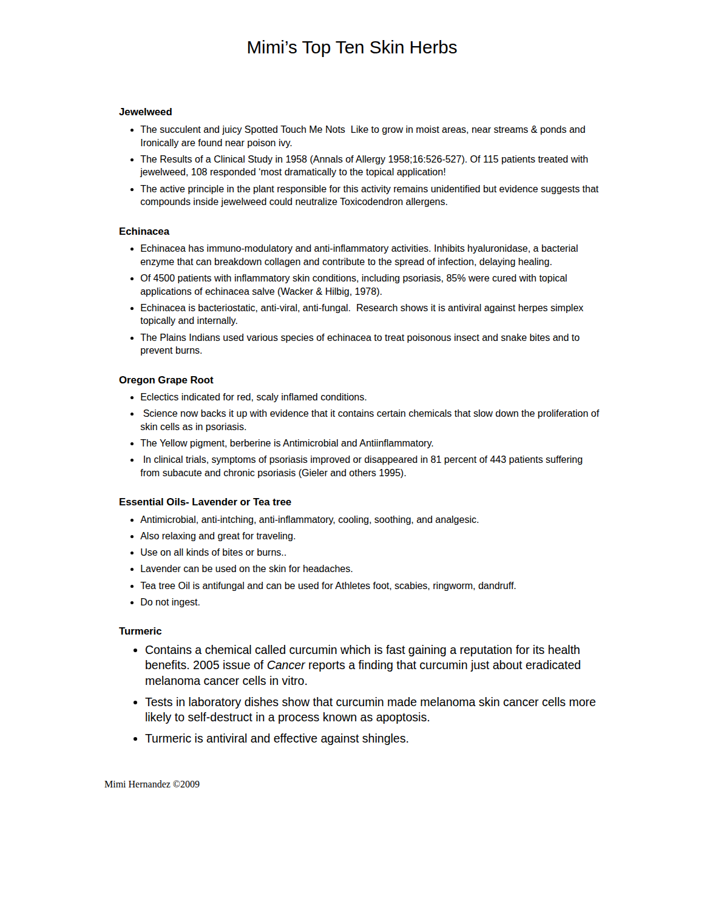Mimi’s Top Ten Skin Herbs
Jewelweed
The succulent and juicy Spotted Touch Me Nots Like to grow in moist areas, near streams & ponds and Ironically are found near poison ivy.
The Results of a Clinical Study in 1958 (Annals of Allergy 1958;16:526-527). Of 115 patients treated with jewelweed, 108 responded ‘most dramatically to the topical application!
The active principle in the plant responsible for this activity remains unidentified but evidence suggests that compounds inside jewelweed could neutralize Toxicodendron allergens.
Echinacea
Echinacea has immuno-modulatory and anti-inflammatory activities. Inhibits hyaluronidase, a bacterial enzyme that can breakdown collagen and contribute to the spread of infection, delaying healing.
Of 4500 patients with inflammatory skin conditions, including psoriasis, 85% were cured with topical applications of echinacea salve (Wacker & Hilbig, 1978).
Echinacea is bacteriostatic, anti-viral, anti-fungal. Research shows it is antiviral against herpes simplex topically and internally.
The Plains Indians used various species of echinacea to treat poisonous insect and snake bites and to prevent burns.
Oregon Grape Root
Eclectics indicated for red, scaly inflamed conditions.
Science now backs it up with evidence that it contains certain chemicals that slow down the proliferation of skin cells as in psoriasis.
The Yellow pigment, berberine is Antimicrobial and Antiinflammatory.
In clinical trials, symptoms of psoriasis improved or disappeared in 81 percent of 443 patients suffering from subacute and chronic psoriasis (Gieler and others 1995).
Essential Oils- Lavender or Tea tree
Antimicrobial, anti-intching, anti-inflammatory, cooling, soothing, and analgesic.
Also relaxing and great for traveling.
Use on all kinds of bites or burns..
Lavender can be used on the skin for headaches.
Tea tree Oil is antifungal and can be used for Athletes foot, scabies, ringworm, dandruff.
Do not ingest.
Turmeric
Contains a chemical called curcumin which is fast gaining a reputation for its health benefits. 2005 issue of Cancer reports a finding that curcumin just about eradicated melanoma cancer cells in vitro.
Tests in laboratory dishes show that curcumin made melanoma skin cancer cells more likely to self-destruct in a process known as apoptosis.
Turmeric is antiviral and effective against shingles.
Mimi Hernandez ©2009